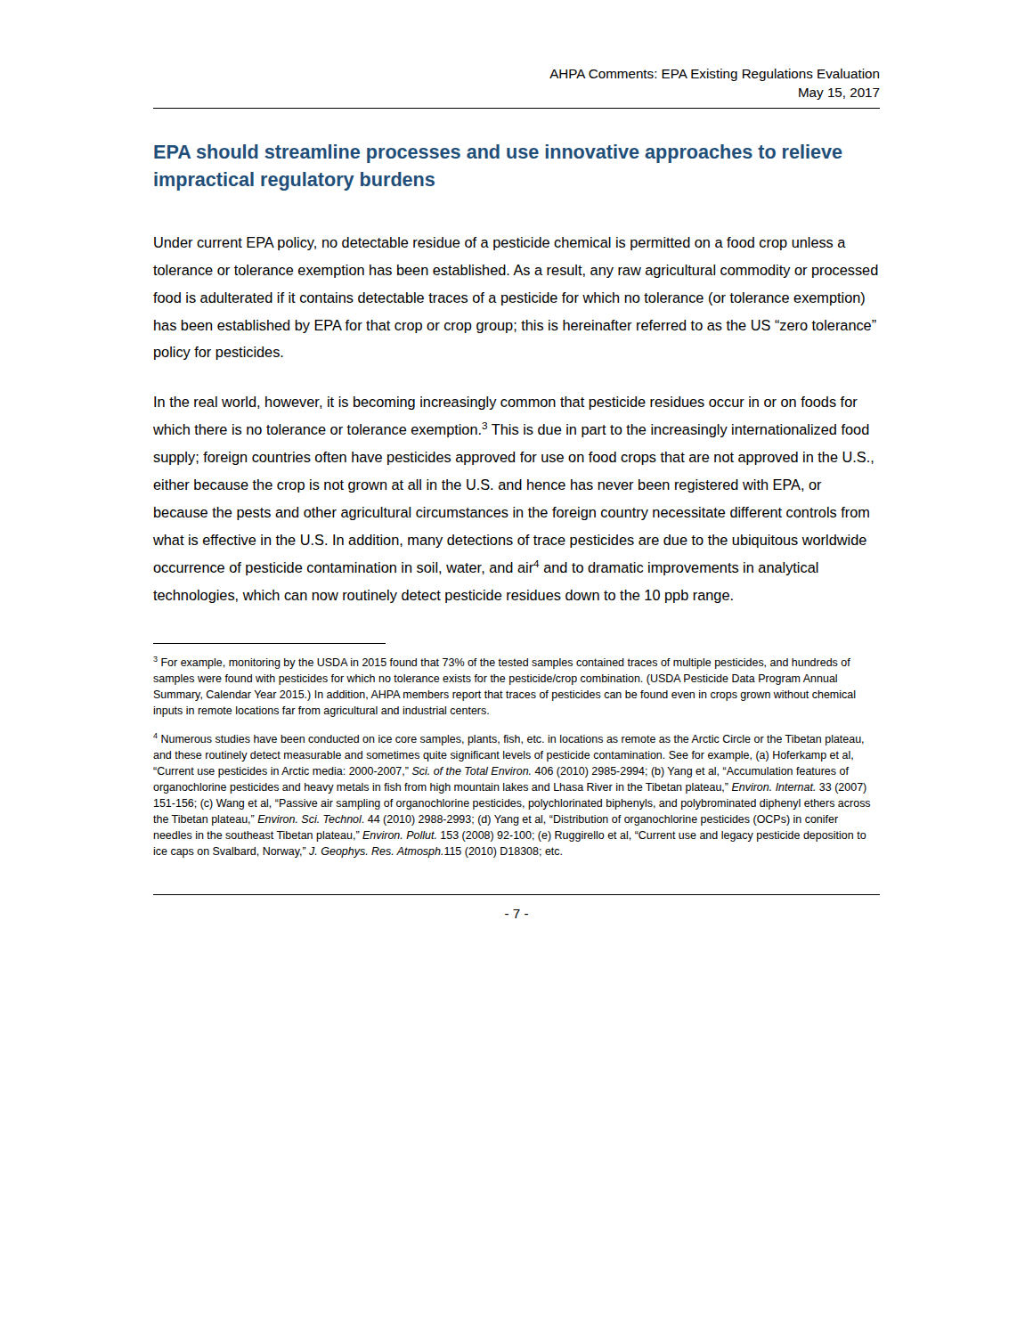AHPA Comments: EPA Existing Regulations Evaluation
May 15, 2017
EPA should streamline processes and use innovative approaches to relieve impractical regulatory burdens
Under current EPA policy, no detectable residue of a pesticide chemical is permitted on a food crop unless a tolerance or tolerance exemption has been established. As a result, any raw agricultural commodity or processed food is adulterated if it contains detectable traces of a pesticide for which no tolerance (or tolerance exemption) has been established by EPA for that crop or crop group; this is hereinafter referred to as the US “zero tolerance” policy for pesticides.
In the real world, however, it is becoming increasingly common that pesticide residues occur in or on foods for which there is no tolerance or tolerance exemption.3 This is due in part to the increasingly internationalized food supply; foreign countries often have pesticides approved for use on food crops that are not approved in the U.S., either because the crop is not grown at all in the U.S. and hence has never been registered with EPA, or because the pests and other agricultural circumstances in the foreign country necessitate different controls from what is effective in the U.S. In addition, many detections of trace pesticides are due to the ubiquitous worldwide occurrence of pesticide contamination in soil, water, and air4 and to dramatic improvements in analytical technologies, which can now routinely detect pesticide residues down to the 10 ppb range.
3 For example, monitoring by the USDA in 2015 found that 73% of the tested samples contained traces of multiple pesticides, and hundreds of samples were found with pesticides for which no tolerance exists for the pesticide/crop combination. (USDA Pesticide Data Program Annual Summary, Calendar Year 2015.) In addition, AHPA members report that traces of pesticides can be found even in crops grown without chemical inputs in remote locations far from agricultural and industrial centers.
4 Numerous studies have been conducted on ice core samples, plants, fish, etc. in locations as remote as the Arctic Circle or the Tibetan plateau, and these routinely detect measurable and sometimes quite significant levels of pesticide contamination. See for example, (a) Hoferkamp et al, “Current use pesticides in Arctic media: 2000-2007,” Sci. of the Total Environ. 406 (2010) 2985-2994; (b) Yang et al, “Accumulation features of organochlorine pesticides and heavy metals in fish from high mountain lakes and Lhasa River in the Tibetan plateau,” Environ. Internat. 33 (2007) 151-156; (c) Wang et al, “Passive air sampling of organochlorine pesticides, polychlorinated biphenyls, and polybrominated diphenyl ethers across the Tibetan plateau,” Environ. Sci. Technol. 44 (2010) 2988-2993; (d) Yang et al, “Distribution of organochlorine pesticides (OCPs) in conifer needles in the southeast Tibetan plateau,” Environ. Pollut. 153 (2008) 92-100; (e) Ruggirello et al, “Current use and legacy pesticide deposition to ice caps on Svalbard, Norway,” J. Geophys. Res. Atmosph. 115 (2010) D18308; etc.
- 7 -